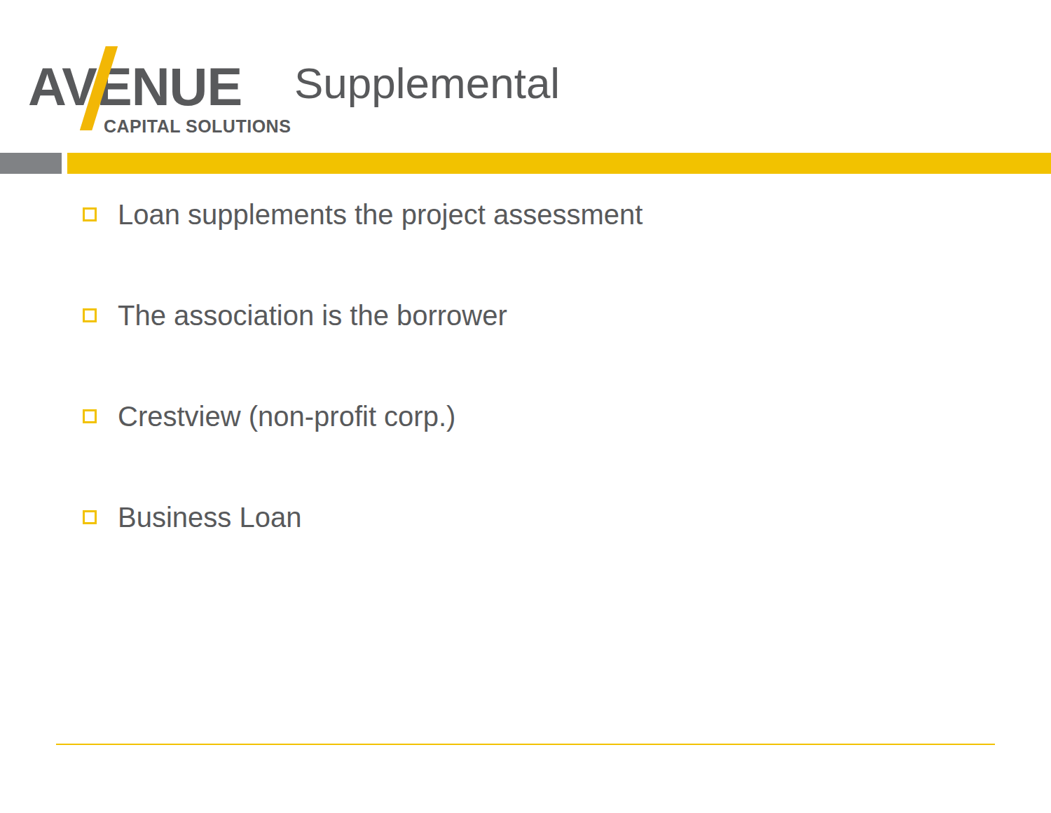AVENUE
CAPITAL SOLUTIONS
Supplemental
Loan supplements the project assessment
The association is the borrower
Crestview (non-profit corp.)
Business Loan